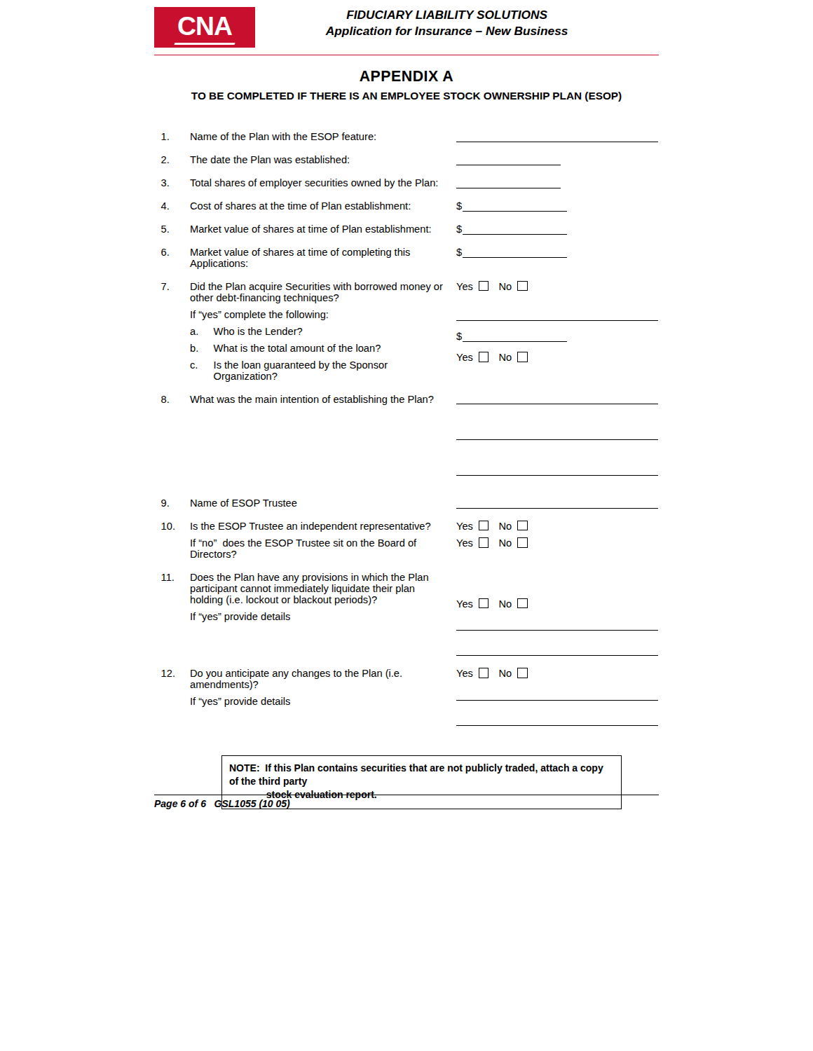CNA
FIDUCIARY LIABILITY SOLUTIONS
Application for Insurance – New Business
APPENDIX A
TO BE COMPLETED IF THERE IS AN EMPLOYEE STOCK OWNERSHIP PLAN (ESOP)
| 1. | Name of the Plan with the ESOP feature: | |
| 2. | The date the Plan was established: | |
| 3. | Total shares of employer securities owned by the Plan: | |
| 4. | Cost of shares at the time of Plan establishment: | $ |
| 5. | Market value of shares at time of Plan establishment: | $ |
| 6. | Market value of shares at time of completing this Applications: | $ |
| 7. | Did the Plan acquire Securities with borrowed money or other debt-financing techniques? If “yes” complete the following: a. Who is the Lender? b. What is the total amount of the loan? c. Is the loan guaranteed by the Sponsor Organization? | Yes No $ Yes No |
| 8. | What was the main intention of establishing the Plan? | |
| 9. | Name of ESOP Trustee | |
| 10. | Is the ESOP Trustee an independent representative? If “no” does the ESOP Trustee sit on the Board of Directors? | Yes No Yes No |
| 11. | Does the Plan have any provisions in which the Plan participant cannot immediately liquidate their plan holding (i.e. lockout or blackout periods)? If “yes” provide details | Yes No |
| 12. | Do you anticipate any changes to the Plan (i.e. amendments)? If “yes” provide details | Yes No |
NOTE: If this Plan contains securities that are not publicly traded, attach a copy of the third party
stock evaluation report.
Page 6 of 6 GSL1055 (10 05)